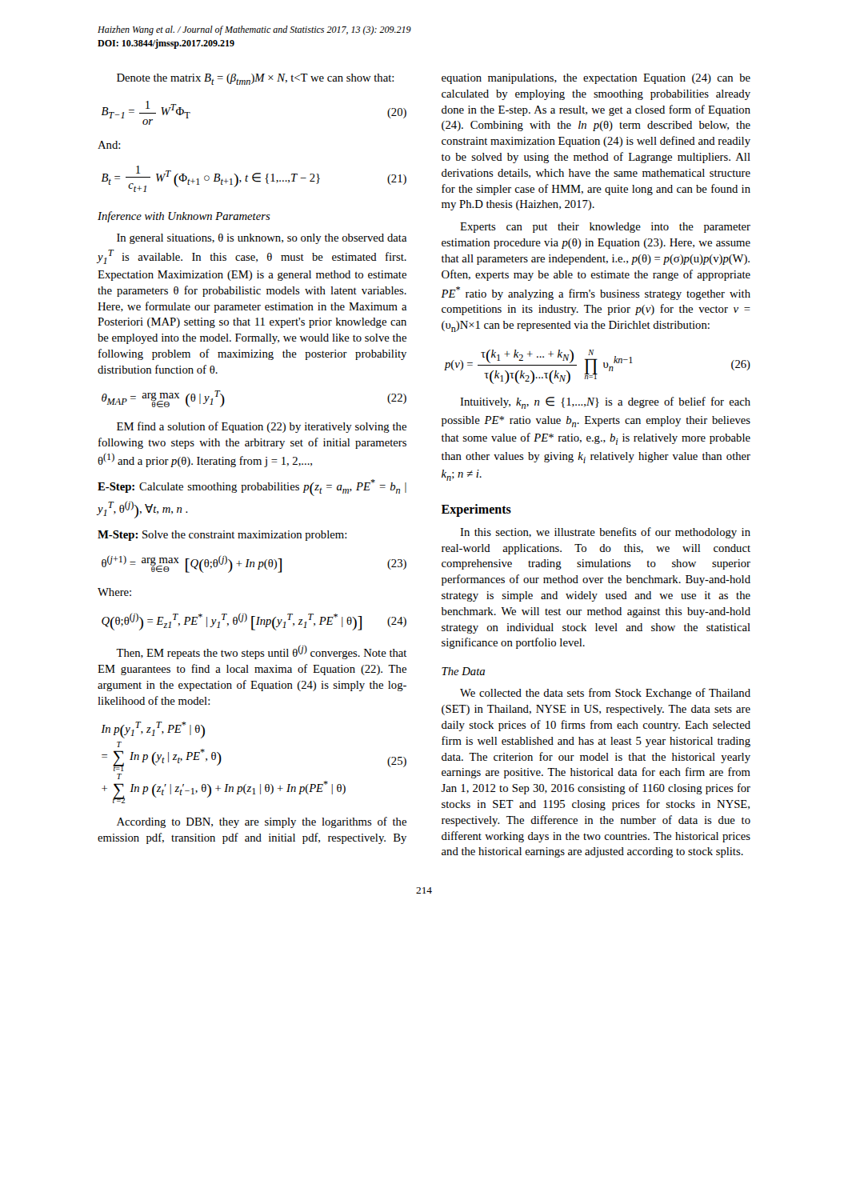Haizhen Wang et al. / Journal of Mathematic and Statistics 2017, 13 (3): 209.219
DOI: 10.3844/jmssp.2017.209.219
Denote the matrix Bt = (βtmn)M × N, t<T we can show that:
BT−1 = 1 or WTΦT
(20)
And:
Bt = 1 ct+1 WT (Φt+1 ○ Bt+1), t ∈ {1,...,T − 2}
(21)
Inference with Unknown Parameters
In general situations, θ is unknown, so only the observed data y1T is available. In this case, θ must be estimated first. Expectation Maximization (EM) is a general method to estimate the parameters θ for probabilistic models with latent variables. Here, we formulate our parameter estimation in the Maximum a Posteriori (MAP) setting so that 11 expert's prior knowledge can be employed into the model. Formally, we would like to solve the following problem of maximizing the posterior probability distribution function of θ.
θMAP = arg max θ∈Θ (θ | y1T)
(22)
EM find a solution of Equation (22) by iteratively solving the following two steps with the arbitrary set of initial parameters θ(1) and a prior p(θ). Iterating from j = 1, 2,...,
E-Step: Calculate smoothing probabilities p(zt = am, PE* = bn | y1T, θ(j)), ∀t, m, n .
M-Step: Solve the constraint maximization problem:
θ(j+1) = arg max θ∈Θ [Q(θ;θ(j)) + In p(θ)]
(23)
Where:
Q(θ;θ(j)) = Ez1T, PE* | y1T, θ(j) [Inp(y1T, z1T, PE* | θ)]
(24)
Then, EM repeats the two steps until θ(j) converges. Note that EM guarantees to find a local maxima of Equation (22). The argument in the expectation of Equation (24) is simply the log-likelihood of the model:
In p(y1T, z1T, PE* | θ)
= T∑t=1 In p (yt | zt, PE*, θ)
+ T∑t′=2 In p (zt′ | zt′−1, θ) + In p(z1 | θ) + In p(PE* | θ)
(25)
According to DBN, they are simply the logarithms of the emission pdf, transition pdf and initial pdf, respectively. By equation manipulations, the expectation Equation (24) can be calculated by employing the smoothing probabilities already done in the E-step. As a result, we get a closed form of Equation (24). Combining with the ln p(θ) term described below, the constraint maximization Equation (24) is well defined and readily to be solved by using the method of Lagrange multipliers. All derivations details, which have the same mathematical structure for the simpler case of HMM, are quite long and can be found in my Ph.D thesis (Haizhen, 2017).
Experts can put their knowledge into the parameter estimation procedure via p(θ) in Equation (23). Here, we assume that all parameters are independent, i.e., p(θ) = p(σ)p(u)p(v)p(W). Often, experts may be able to estimate the range of appropriate PE* ratio by analyzing a firm's business strategy together with competitions in its industry. The prior p(v) for the vector v = (υn)N×1 can be represented via the Dirichlet distribution:
p(v) = τ(k1 + k2 + ... + kN) τ(k1) τ(k2)...τ(kN) N∏n=1 υnkn−1
(26)
Intuitively, kn, n ∈ {1,...,N} is a degree of belief for each possible PE* ratio value bn. Experts can employ their believes that some value of PE* ratio, e.g., bi is relatively more probable than other values by giving ki relatively higher value than other kn; n ≠ i.
Experiments
In this section, we illustrate benefits of our methodology in real-world applications. To do this, we will conduct comprehensive trading simulations to show superior performances of our method over the benchmark. Buy-and-hold strategy is simple and widely used and we use it as the benchmark. We will test our method against this buy-and-hold strategy on individual stock level and show the statistical significance on portfolio level.
The Data
We collected the data sets from Stock Exchange of Thailand (SET) in Thailand, NYSE in US, respectively. The data sets are daily stock prices of 10 firms from each country. Each selected firm is well established and has at least 5 year historical trading data. The criterion for our model is that the historical yearly earnings are positive. The historical data for each firm are from Jan 1, 2012 to Sep 30, 2016 consisting of 1160 closing prices for stocks in SET and 1195 closing prices for stocks in NYSE, respectively. The difference in the number of data is due to different working days in the two countries. The historical prices and the historical earnings are adjusted according to stock splits.
214